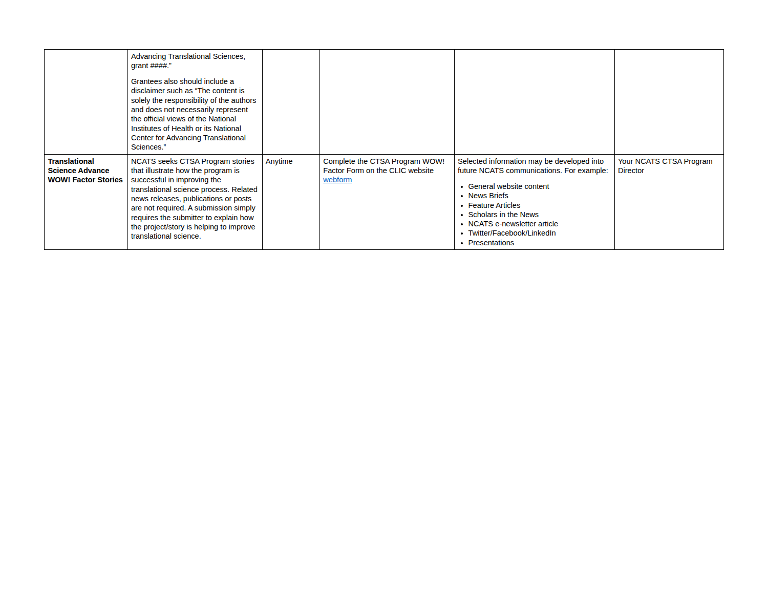| | Advancing Translational Sciences, grant ####.” Grantees also should include a disclaimer such as “The content is solely the responsibility of the authors and does not necessarily represent the official views of the National Institutes of Health or its National Center for Advancing Translational Sciences.” | | | | |
| Translational Science Advance WOW! Factor Stories | NCATS seeks CTSA Program stories that illustrate how the program is successful in improving the translational science process. Related news releases, publications or posts are not required. A submission simply requires the submitter to explain how the project/story is helping to improve translational science. | Anytime | Complete the CTSA Program WOW! Factor Form on the CLIC website webform | Selected information may be developed into future NCATS communications. For example: General website content News Briefs Feature Articles Scholars in the News NCATS e-newsletter article Twitter/Facebook/LinkedIn Presentations | Your NCATS CTSA Program Director |